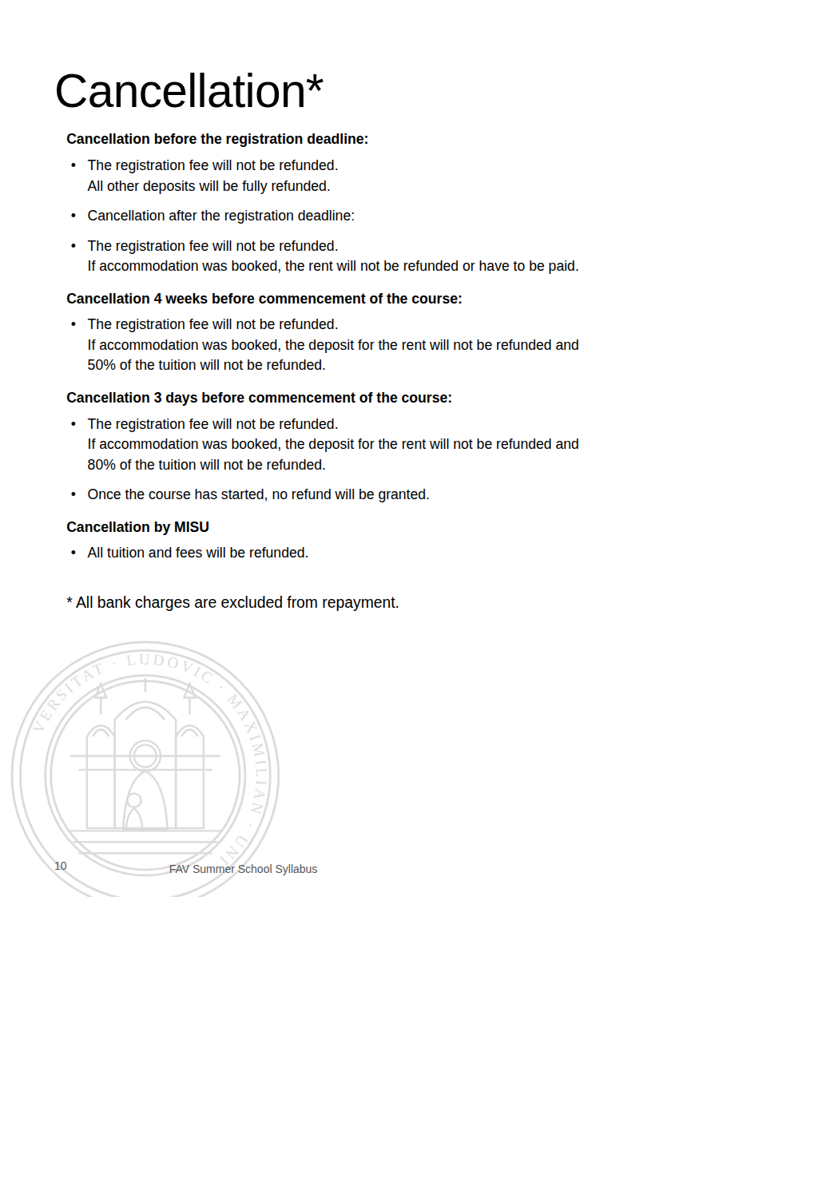Cancellation*
Cancellation before the registration deadline:
The registration fee will not be refunded.
All other deposits will be fully refunded.
Cancellation after the registration deadline:
The registration fee will not be refunded.
If accommodation was booked, the rent will not be refunded or have to be paid.
Cancellation 4 weeks before commencement of the course:
The registration fee will not be refunded.
If accommodation was booked, the deposit for the rent will not be refunded and 50% of the tuition will not be refunded.
Cancellation 3 days before commencement of the course:
The registration fee will not be refunded.
If accommodation was booked, the deposit for the rent will not be refunded and 80% of the tuition will not be refunded.
Once the course has started, no refund will be granted.
Cancellation by MISU
All tuition and fees will be refunded.
* All bank charges are excluded from repayment.
VERSITAT · LUDOVIC · MAXIMILIAN · UNI
10 FAV Summer School Syllabus